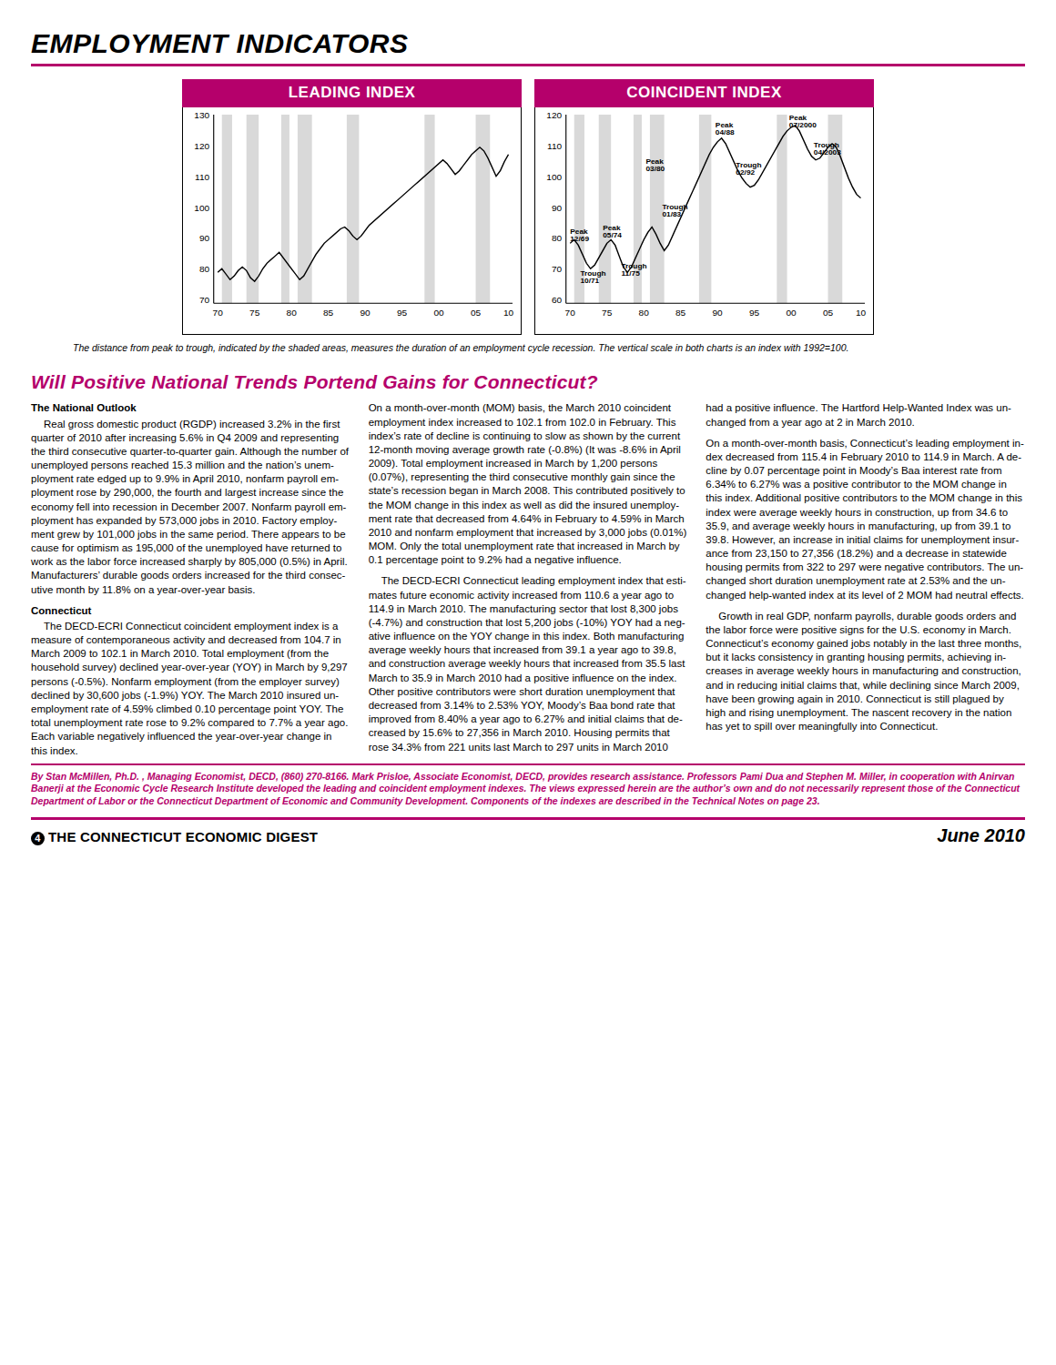EMPLOYMENT INDICATORS
LEADING INDEX
130 120 110 100 90 80 70 70 75 80 85 90 95 00 05 10
COINCIDENT INDEX
120 110 100 90 80 70 60 70 75 80 85 90 95 00 05 10 Peak 12/69 Trough 10/71 Peak 05/74 Trough 11/75 Peak 03/80 Trough 01/83 Peak 04/88 Trough 02/92 Peak 07/2000 Trough 04/2003
The distance from peak to trough, indicated by the shaded areas, measures the duration of an employment cycle recession. The vertical scale in both charts is an index with 1992=100.
Will Positive National Trends Portend Gains for Connecticut?
The National Outlook
Real gross domestic product (RGDP) increased 3.2% in the first quarter of 2010 after increasing 5.6% in Q4 2009 and representing the third consecutive quarter-to-quarter gain. Although the number of unemployed persons reached 15.3 million and the nation’s unemployment rate edged up to 9.9% in April 2010, nonfarm payroll employment rose by 290,000, the fourth and largest increase since the economy fell into recession in December 2007. Nonfarm payroll employment has expanded by 573,000 jobs in 2010. Factory employment grew by 101,000 jobs in the same period. There appears to be cause for optimism as 195,000 of the unemployed have returned to work as the labor force increased sharply by 805,000 (0.5%) in April. Manufacturers’ durable goods orders increased for the third consecutive month by 11.8% on a year-over-year basis.
Connecticut
The DECD-ECRI Connecticut coincident employment index is a measure of contemporaneous activity and decreased from 104.7 in March 2009 to 102.1 in March 2010. Total employment (from the household survey) declined year-over-year (YOY) in March by 9,297 persons (-0.5%). Nonfarm employment (from the employer survey) declined by 30,600 jobs (-1.9%) YOY. The March 2010 insured unemployment rate of 4.59% climbed 0.10 percentage point YOY. The total unemployment rate rose to 9.2% compared to 7.7% a year ago. Each variable negatively influenced the year-over-year change in this index.
On a month-over-month (MOM) basis, the March 2010 coincident employment index increased to 102.1 from 102.0 in February. This index’s rate of decline is continuing to slow as shown by the current 12-month moving average growth rate (-0.8%) (It was -8.6% in April 2009). Total employment increased in March by 1,200 persons (0.07%), representing the third consecutive monthly gain since the state’s recession began in March 2008. This contributed positively to the MOM change in this index as well as did the insured unemployment rate that decreased from 4.64% in February to 4.59% in March 2010 and nonfarm employment that increased by 3,000 jobs (0.01%) MOM. Only the total unemployment rate that increased in March by 0.1 percentage point to 9.2% had a negative influence.
The DECD-ECRI Connecticut leading employment index that estimates future economic activity increased from 110.6 a year ago to 114.9 in March 2010. The manufacturing sector that lost 8,300 jobs (-4.7%) and construction that lost 5,200 jobs (-10%) YOY had a negative influence on the YOY change in this index. Both manufacturing average weekly hours that increased from 39.1 a year ago to 39.8, and construction average weekly hours that increased from 35.5 last March to 35.9 in March 2010 had a positive influence on the index. Other positive contributors were short duration unemployment that decreased from 3.14% to 2.53% YOY, Moody’s Baa bond rate that improved from 8.40% a year ago to 6.27% and initial claims that decreased by 15.6% to 27,356 in March 2010. Housing permits that rose 34.3% from 221 units last March to 297 units in March 2010 had a positive influence. The Hartford Help-Wanted Index was unchanged from a year ago at 2 in March 2010.
On a month-over-month basis, Connecticut’s leading employment index decreased from 115.4 in February 2010 to 114.9 in March. A decline by 0.07 percentage point in Moody’s Baa interest rate from 6.34% to 6.27% was a positive contributor to the MOM change in this index. Additional positive contributors to the MOM change in this index were average weekly hours in construction, up from 34.6 to 35.9, and average weekly hours in manufacturing, up from 39.1 to 39.8. However, an increase in initial claims for unemployment insurance from 23,150 to 27,356 (18.2%) and a decrease in statewide housing permits from 322 to 297 were negative contributors. The unchanged short duration unemployment rate at 2.53% and the unchanged help-wanted index at its level of 2 MOM had neutral effects.
Growth in real GDP, nonfarm payrolls, durable goods orders and the labor force were positive signs for the U.S. economy in March. Connecticut’s economy gained jobs notably in the last three months, but it lacks consistency in granting housing permits, achieving increases in average weekly hours in manufacturing and construction, and in reducing initial claims that, while declining since March 2009, have been growing again in 2010. Connecticut is still plagued by high and rising unemployment. The nascent recovery in the nation has yet to spill over meaningfully into Connecticut.
By Stan McMillen, Ph.D. , Managing Economist, DECD, (860) 270-8166. Mark Prisloe, Associate Economist, DECD, provides research assistance. Professors Pami Dua and Stephen M. Miller, in cooperation with Anirvan Banerji at the Economic Cycle Research Institute developed the leading and coincident employment indexes. The views expressed herein are the author’s own and do not necessarily represent those of the Connecticut Department of Labor or the Connecticut Department of Economic and Community Development. Components of the indexes are described in the Technical Notes on page 23.
4 THE CONNECTICUT ECONOMIC DIGEST
June 2010